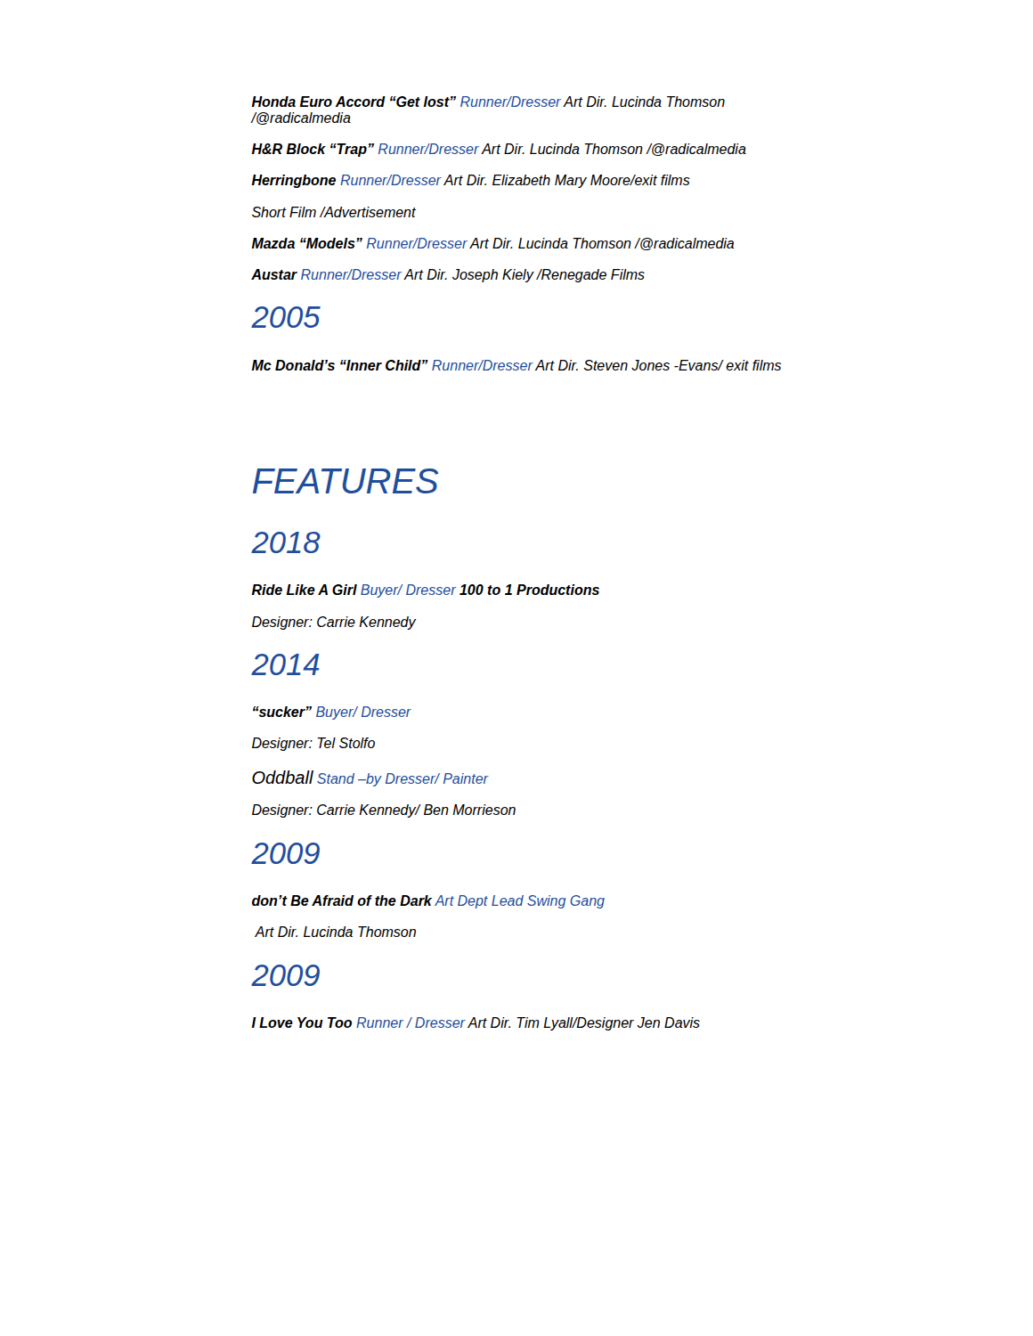Honda Euro Accord “Get lost” Runner/Dresser Art Dir. Lucinda Thomson /@radicalmedia
H&R Block “Trap” Runner/Dresser Art Dir. Lucinda Thomson /@radicalmedia
Herringbone Runner/Dresser Art Dir. Elizabeth Mary Moore/exit films
Short Film /Advertisement
Mazda “Models” Runner/Dresser Art Dir. Lucinda Thomson /@radicalmedia
Austar Runner/Dresser Art Dir. Joseph Kiely /Renegade Films
2005
Mc Donald’s “Inner Child” Runner/Dresser Art Dir. Steven Jones -Evans/ exit films
FEATURES
2018
Ride Like A Girl Buyer/ Dresser 100 to 1 Productions
Designer: Carrie Kennedy
2014
“sucker” Buyer/ Dresser
Designer: Tel Stolfo
Oddball Stand –by Dresser/ Painter
Designer: Carrie Kennedy/ Ben Morrieson
2009
don’t Be Afraid of the Dark Art Dept Lead Swing Gang
Art Dir. Lucinda Thomson
2009
I Love You Too Runner / Dresser Art Dir. Tim Lyall/Designer Jen Davis